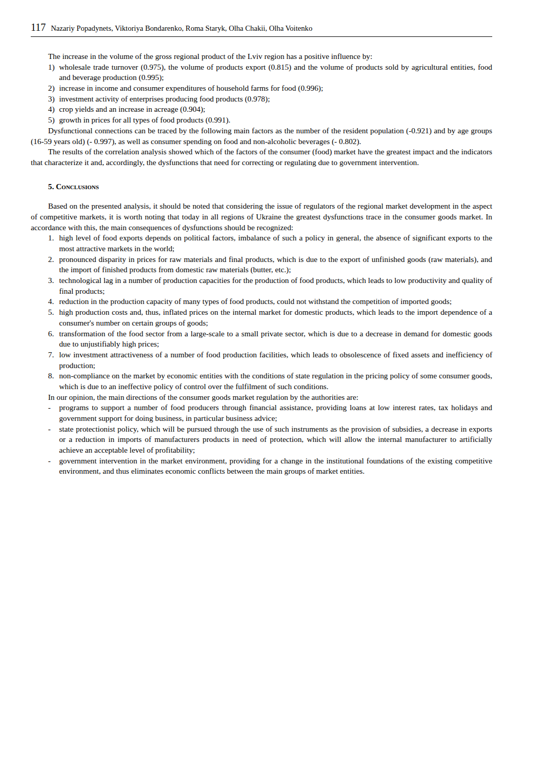117 Nazariy Popadynets, Viktoriya Bondarenko, Roma Staryk, Olha Chakii, Olha Voitenko
The increase in the volume of the gross regional product of the Lviv region has a positive influence by:
wholesale trade turnover (0.975), the volume of products export (0.815) and the volume of products sold by agricultural entities, food and beverage production (0.995);
increase in income and consumer expenditures of household farms for food (0.996);
investment activity of enterprises producing food products (0.978);
crop yields and an increase in acreage (0.904);
growth in prices for all types of food products (0.991).
Dysfunctional connections can be traced by the following main factors as the number of the resident population (-0.921) and by age groups (16-59 years old) (- 0.997), as well as consumer spending on food and non-alcoholic beverages (- 0.802).
The results of the correlation analysis showed which of the factors of the consumer (food) market have the greatest impact and the indicators that characterize it and, accordingly, the dysfunctions that need for correcting or regulating due to government intervention.
5. Conclusions
Based on the presented analysis, it should be noted that considering the issue of regulators of the regional market development in the aspect of competitive markets, it is worth noting that today in all regions of Ukraine the greatest dysfunctions trace in the consumer goods market. In accordance with this, the main consequences of dysfunctions should be recognized:
high level of food exports depends on political factors, imbalance of such a policy in general, the absence of significant exports to the most attractive markets in the world;
pronounced disparity in prices for raw materials and final products, which is due to the export of unfinished goods (raw materials), and the import of finished products from domestic raw materials (butter, etc.);
technological lag in a number of production capacities for the production of food products, which leads to low productivity and quality of final products;
reduction in the production capacity of many types of food products, could not withstand the competition of imported goods;
high production costs and, thus, inflated prices on the internal market for domestic products, which leads to the import dependence of a consumer's number on certain groups of goods;
transformation of the food sector from a large-scale to a small private sector, which is due to a decrease in demand for domestic goods due to unjustifiably high prices;
low investment attractiveness of a number of food production facilities, which leads to obsolescence of fixed assets and inefficiency of production;
non-compliance on the market by economic entities with the conditions of state regulation in the pricing policy of some consumer goods, which is due to an ineffective policy of control over the fulfilment of such conditions.
In our opinion, the main directions of the consumer goods market regulation by the authorities are:
programs to support a number of food producers through financial assistance, providing loans at low interest rates, tax holidays and government support for doing business, in particular business advice;
state protectionist policy, which will be pursued through the use of such instruments as the provision of subsidies, a decrease in exports or a reduction in imports of manufacturers products in need of protection, which will allow the internal manufacturer to artificially achieve an acceptable level of profitability;
government intervention in the market environment, providing for a change in the institutional foundations of the existing competitive environment, and thus eliminates economic conflicts between the main groups of market entities.